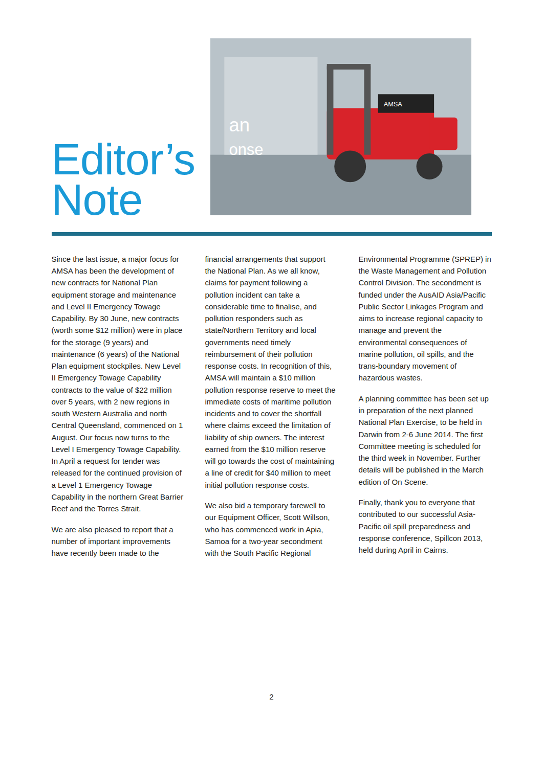Editor’s
Note
Since the last issue, a major focus for AMSA has been the development of new contracts for National Plan equipment storage and maintenance and Level II Emergency Towage Capability. By 30 June, new contracts (worth some $12 million) were in place for the storage (9 years) and maintenance (6 years) of the National Plan equipment stockpiles. New Level II Emergency Towage Capability contracts to the value of $22 million over 5 years, with 2 new regions in south Western Australia and north Central Queensland, commenced on 1 August. Our focus now turns to the Level I Emergency Towage Capability. In April a request for tender was released for the continued provision of a Level 1 Emergency Towage Capability in the northern Great Barrier Reef and the Torres Strait.
We are also pleased to report that a number of important improvements have recently been made to the financial arrangements that support the National Plan. As we all know, claims for payment following a pollution incident can take a considerable time to finalise, and pollution responders such as state/Northern Territory and local governments need timely reimbursement of their pollution response costs. In recognition of this, AMSA will maintain a $10 million pollution response reserve to meet the immediate costs of maritime pollution incidents and to cover the shortfall where claims exceed the limitation of liability of ship owners. The interest earned from the $10 million reserve will go towards the cost of maintaining a line of credit for $40 million to meet initial pollution response costs.
We also bid a temporary farewell to our Equipment Officer, Scott Willson, who has commenced work in Apia, Samoa for a two-year secondment with the South Pacific Regional Environmental Programme (SPREP) in the Waste Management and Pollution Control Division. The secondment is funded under the AusAID Asia/Pacific Public Sector Linkages Program and aims to increase regional capacity to manage and prevent the environmental consequences of marine pollution, oil spills, and the trans-boundary movement of hazardous wastes.
A planning committee has been set up in preparation of the next planned National Plan Exercise, to be held in Darwin from 2-6 June 2014. The first Committee meeting is scheduled for the third week in November. Further details will be published in the March edition of On Scene.
Finally, thank you to everyone that contributed to our successful Asia-Pacific oil spill preparedness and response conference, Spillcon 2013, held during April in Cairns.
2